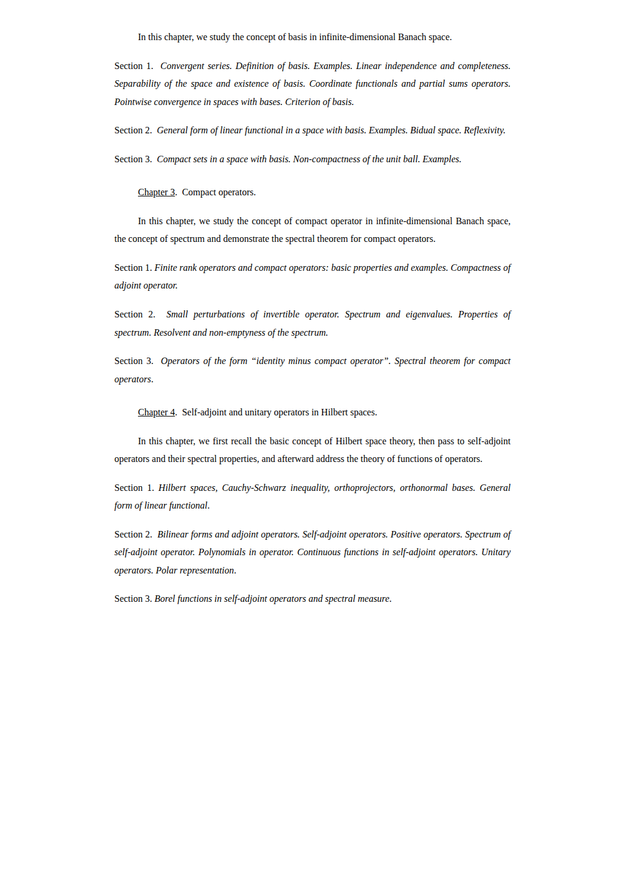In this chapter, we study the concept of basis in infinite-dimensional Banach space.
Section 1. Convergent series. Definition of basis. Examples. Linear independence and completeness. Separability of the space and existence of basis. Coordinate functionals and partial sums operators. Pointwise convergence in spaces with bases. Criterion of basis.
Section 2. General form of linear functional in a space with basis. Examples. Bidual space. Reflexivity.
Section 3. Compact sets in a space with basis. Non-compactness of the unit ball. Examples.
Chapter 3. Compact operators.
In this chapter, we study the concept of compact operator in infinite-dimensional Banach space, the concept of spectrum and demonstrate the spectral theorem for compact operators.
Section 1. Finite rank operators and compact operators: basic properties and examples. Compactness of adjoint operator.
Section 2. Small perturbations of invertible operator. Spectrum and eigenvalues. Properties of spectrum. Resolvent and non-emptyness of the spectrum.
Section 3. Operators of the form “identity minus compact operator”. Spectral theorem for compact operators.
Chapter 4. Self-adjoint and unitary operators in Hilbert spaces.
In this chapter, we first recall the basic concept of Hilbert space theory, then pass to self-adjoint operators and their spectral properties, and afterward address the theory of functions of operators.
Section 1. Hilbert spaces, Cauchy-Schwarz inequality, orthoprojectors, orthonormal bases. General form of linear functional.
Section 2. Bilinear forms and adjoint operators. Self-adjoint operators. Positive operators. Spectrum of self-adjoint operator. Polynomials in operator. Continuous functions in self-adjoint operators. Unitary operators. Polar representation.
Section 3. Borel functions in self-adjoint operators and spectral measure.